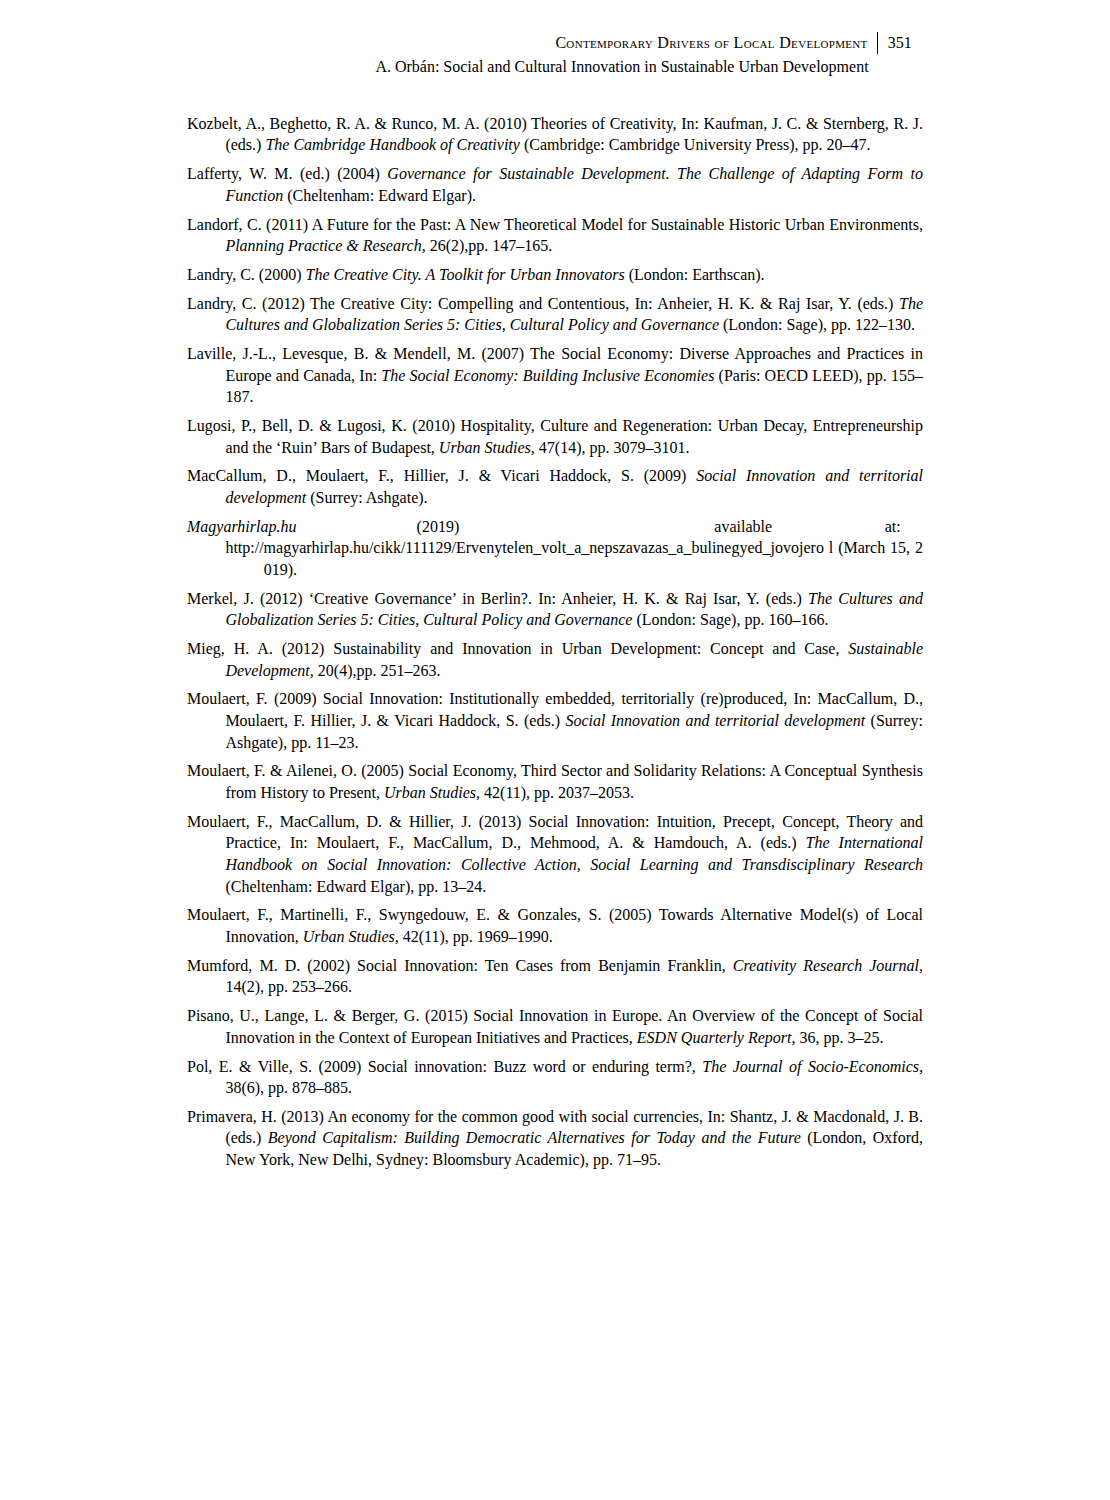Contemporary Drivers of Local Development 351
A. Orbán: Social and Cultural Innovation in Sustainable Urban Development
Kozbelt, A., Beghetto, R. A. & Runco, M. A. (2010) Theories of Creativity, In: Kaufman, J. C. & Sternberg, R. J. (eds.) The Cambridge Handbook of Creativity (Cambridge: Cambridge University Press), pp. 20–47.
Lafferty, W. M. (ed.) (2004) Governance for Sustainable Development. The Challenge of Adapting Form to Function (Cheltenham: Edward Elgar).
Landorf, C. (2011) A Future for the Past: A New Theoretical Model for Sustainable Historic Urban Environments, Planning Practice & Research, 26(2),pp. 147–165.
Landry, C. (2000) The Creative City. A Toolkit for Urban Innovators (London: Earthscan).
Landry, C. (2012) The Creative City: Compelling and Contentious, In: Anheier, H. K. & Raj Isar, Y. (eds.) The Cultures and Globalization Series 5: Cities, Cultural Policy and Governance (London: Sage), pp. 122–130.
Laville, J.-L., Levesque, B. & Mendell, M. (2007) The Social Economy: Diverse Approaches and Practices in Europe and Canada, In: The Social Economy: Building Inclusive Economies (Paris: OECD LEED), pp. 155–187.
Lugosi, P., Bell, D. & Lugosi, K. (2010) Hospitality, Culture and Regeneration: Urban Decay, Entrepreneurship and the ‘Ruin’ Bars of Budapest, Urban Studies, 47(14), pp. 3079–3101.
MacCallum, D., Moulaert, F., Hillier, J. & Vicari Haddock, S. (2009) Social Innovation and territorial development (Surrey: Ashgate).
Magyarhirlap.hu (2019) available at:
http://magyarhirlap.hu/cikk/111129/Ervenytelen_volt_a_nepszavazas_a_bulinegyed_jovojero l (March 15, 2019).
Merkel, J. (2012) ‘Creative Governance’ in Berlin?. In: Anheier, H. K. & Raj Isar, Y. (eds.) The Cultures and Globalization Series 5: Cities, Cultural Policy and Governance (London: Sage), pp. 160–166.
Mieg, H. A. (2012) Sustainability and Innovation in Urban Development: Concept and Case, Sustainable Development, 20(4),pp. 251–263.
Moulaert, F. (2009) Social Innovation: Institutionally embedded, territorially (re)produced, In: MacCallum, D., Moulaert, F. Hillier, J. & Vicari Haddock, S. (eds.) Social Innovation and territorial development (Surrey: Ashgate), pp. 11–23.
Moulaert, F. & Ailenei, O. (2005) Social Economy, Third Sector and Solidarity Relations: A Conceptual Synthesis from History to Present, Urban Studies, 42(11), pp. 2037–2053.
Moulaert, F., MacCallum, D. & Hillier, J. (2013) Social Innovation: Intuition, Precept, Concept, Theory and Practice, In: Moulaert, F., MacCallum, D., Mehmood, A. & Hamdouch, A. (eds.) The International Handbook on Social Innovation: Collective Action, Social Learning and Transdisciplinary Research (Cheltenham: Edward Elgar), pp. 13–24.
Moulaert, F., Martinelli, F., Swyngedouw, E. & Gonzales, S. (2005) Towards Alternative Model(s) of Local Innovation, Urban Studies, 42(11), pp. 1969–1990.
Mumford, M. D. (2002) Social Innovation: Ten Cases from Benjamin Franklin, Creativity Research Journal, 14(2), pp. 253–266.
Pisano, U., Lange, L. & Berger, G. (2015) Social Innovation in Europe. An Overview of the Concept of Social Innovation in the Context of European Initiatives and Practices, ESDN Quarterly Report, 36, pp. 3–25.
Pol, E. & Ville, S. (2009) Social innovation: Buzz word or enduring term?, The Journal of Socio-Economics, 38(6), pp. 878–885.
Primavera, H. (2013) An economy for the common good with social currencies, In: Shantz, J. & Macdonald, J. B. (eds.) Beyond Capitalism: Building Democratic Alternatives for Today and the Future (London, Oxford, New York, New Delhi, Sydney: Bloomsbury Academic), pp. 71–95.